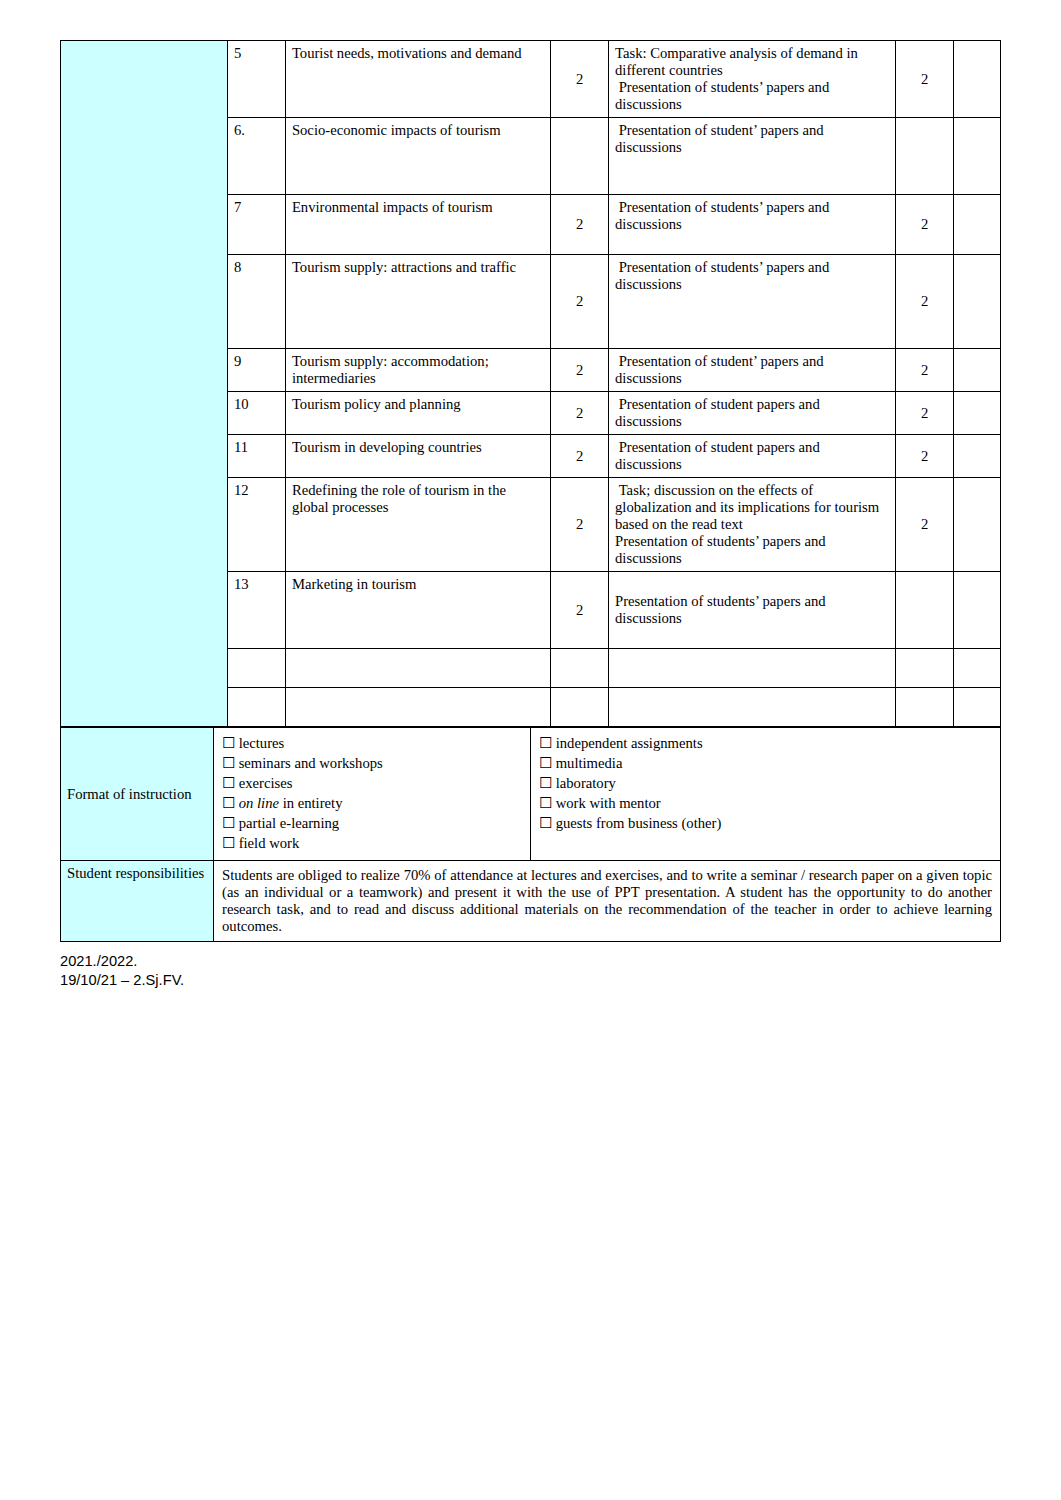| | 5 | Tourist needs, motivations and demand | 2 | Task: Comparative analysis of demand in different countries Presentation of students’ papers and discussions | 2 | |
| 6. | Socio-economic impacts of tourism | | Presentation of student’ papers and discussions | | |
| 7 | Environmental impacts of tourism | 2 | Presentation of students’ papers and discussions | 2 | |
| 8 | Tourism supply: attractions and traffic | 2 | Presentation of students’ papers and discussions | 2 | |
| 9 | Tourism supply: accommodation; intermediaries | 2 | Presentation of student’ papers and discussions | 2 | |
| 10 | Tourism policy and planning | 2 | Presentation of student papers and discussions | 2 | |
| 11 | Tourism in developing countries | 2 | Presentation of student papers and discussions | 2 | |
| 12 | Redefining the role of tourism in the global processes | 2 | Task; discussion on the effects of globalization and its implications for tourism based on the read text Presentation of students’ papers and discussions | 2 | |
| 13 | Marketing in tourism | 2 | Presentation of students’ papers and discussions | | |
| Format of instruction | ☐ lectures ☐ seminars and workshops ☐ exercises ☐ on line in entirety ☐ partial e-learning ☐ field work | ☐ independent assignments ☐ multimedia ☐ laboratory ☐ work with mentor ☐ guests from business (other) |
| Student responsibilities | Students are obliged to realize 70% of attendance at lectures and exercises, and to write a seminar / research paper on a given topic (as an individual or a teamwork) and present it with the use of PPT presentation. A student has the opportunity to do another research task, and to read and discuss additional materials on the recommendation of the teacher in order to achieve learning outcomes. |
2021./2022.
19/10/21 – 2.Sj.FV.